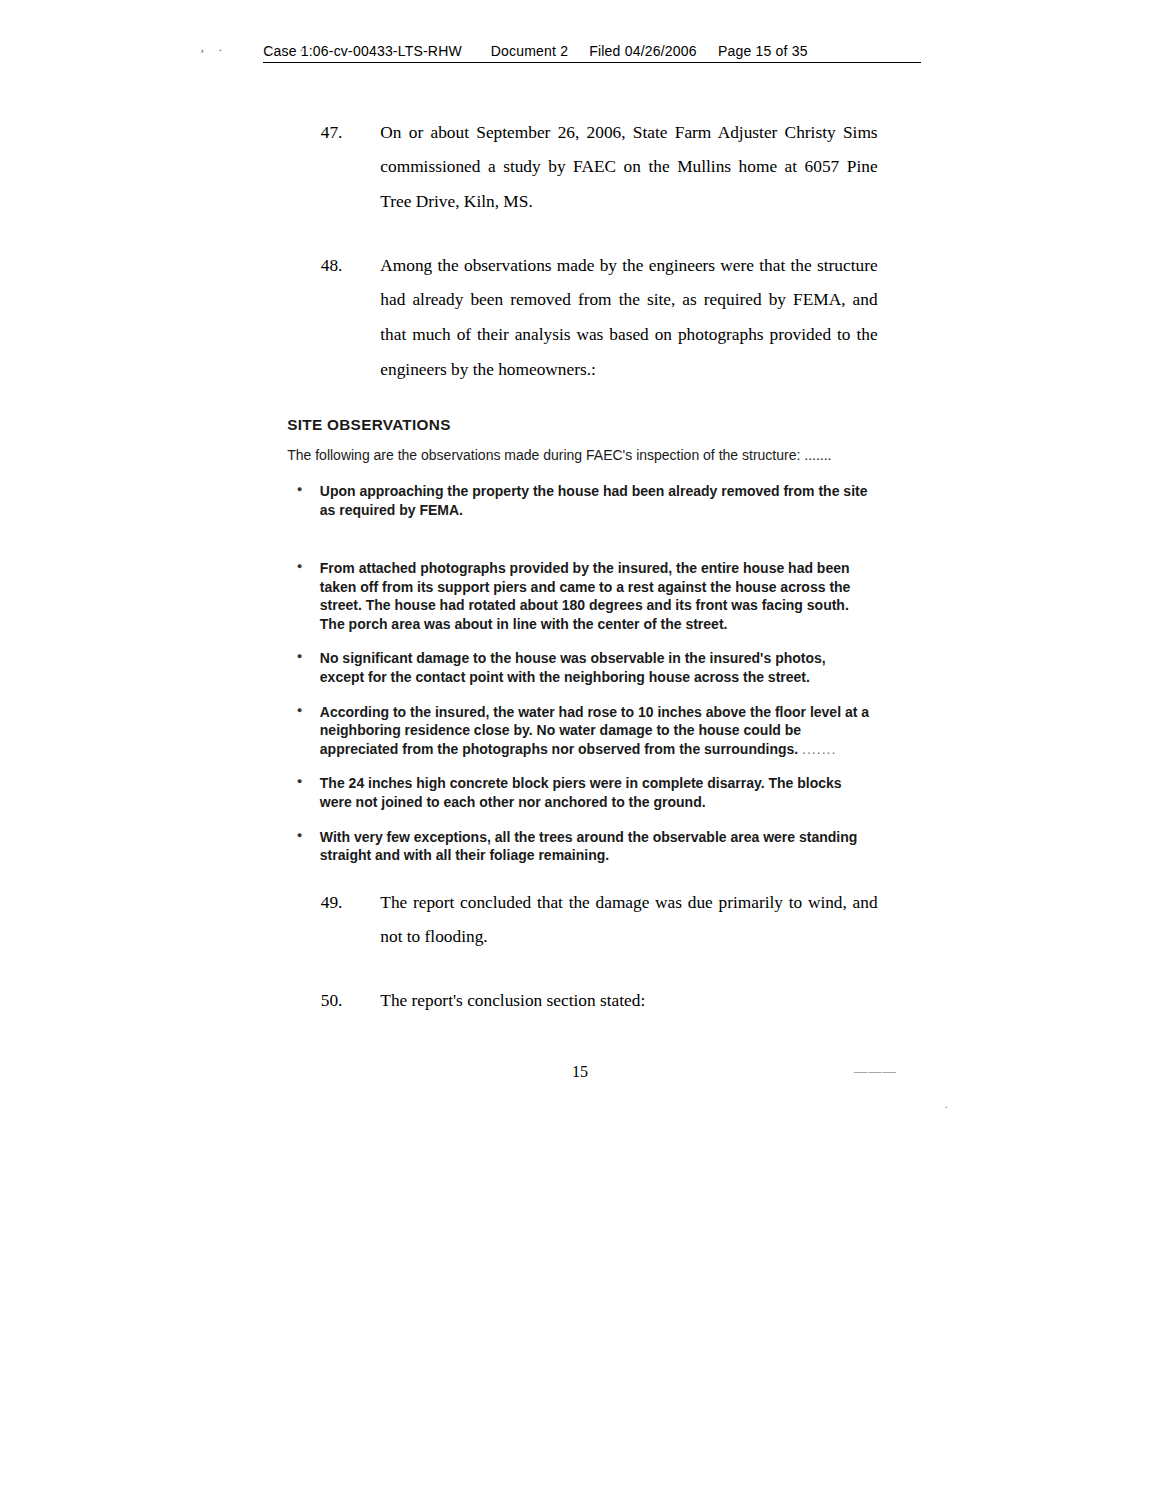, . , .
Case 1:06-cv-00433-LTS-RHW Document 2 Filed 04/26/2006 Page 15 of 35
47. On or about September 26, 2006, State Farm Adjuster Christy Sims commissioned a study by FAEC on the Mullins home at 6057 Pine Tree Drive, Kiln, MS.
48. Among the observations made by the engineers were that the structure had already been removed from the site, as required by FEMA, and that much of their analysis was based on photographs provided to the engineers by the homeowners.:
SITE OBSERVATIONS
The following are the observations made during FAEC's inspection of the structure: .......
Upon approaching the property the house had been already removed from the site as required by FEMA.
From attached photographs provided by the insured, the entire house had been taken off from its support piers and came to a rest against the house across the street. The house had rotated about 180 degrees and its front was facing south. The porch area was about in line with the center of the street.
No significant damage to the house was observable in the insured's photos, except for the contact point with the neighboring house across the street.
According to the insured, the water had rose to 10 inches above the floor level at a neighboring residence close by. No water damage to the house could be appreciated from the photographs nor observed from the surroundings. .......
The 24 inches high concrete block piers were in complete disarray. The blocks were not joined to each other nor anchored to the ground.
With very few exceptions, all the trees around the observable area were standing straight and with all their foliage remaining.
49. The report concluded that the damage was due primarily to wind, and not to flooding.
50. The report's conclusion section stated:
15 ———
.